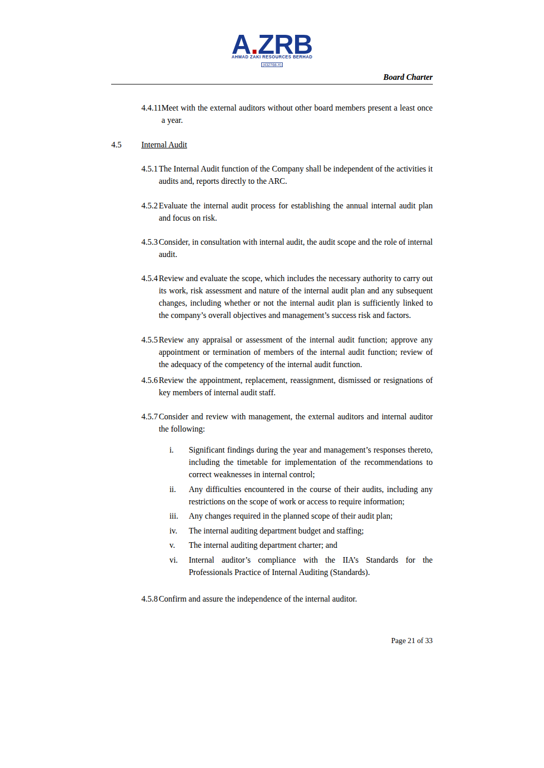A. ZRB
AHMAD ZAKI RESOURCES BERHAD
(432768-X)
Board Charter
4.4.11
Meet with the external auditors without other board members present a least once a year.
4.5
Internal Audit
4.5.1
The Internal Audit function of the Company shall be independent of the activities it audits and, reports directly to the ARC.
4.5.2
Evaluate the internal audit process for establishing the annual internal audit plan and focus on risk.
4.5.3
Consider, in consultation with internal audit, the audit scope and the role of internal audit.
4.5.4
Review and evaluate the scope, which includes the necessary authority to carry out its work, risk assessment and nature of the internal audit plan and any subsequent changes, including whether or not the internal audit plan is sufficiently linked to the company’s overall objectives and management’s success risk and factors.
4.5.5
Review any appraisal or assessment of the internal audit function; approve any appointment or termination of members of the internal audit function; review of the adequacy of the competency of the internal audit function.
4.5.6
Review the appointment, replacement, reassignment, dismissed or resignations of key members of internal audit staff.
4.5.7
Consider and review with management, the external auditors and internal auditor the following:
i. Significant findings during the year and management’s responses thereto, including the timetable for implementation of the recommendations to correct weaknesses in internal control;
ii. Any difficulties encountered in the course of their audits, including any restrictions on the scope of work or access to require information;
iii. Any changes required in the planned scope of their audit plan;
iv. The internal auditing department budget and staffing;
v. The internal auditing department charter; and
vi. Internal auditor’s compliance with the IIA’s Standards for the Professionals Practice of Internal Auditing (Standards).
4.5.8
Confirm and assure the independence of the internal auditor.
Page 21 of 33